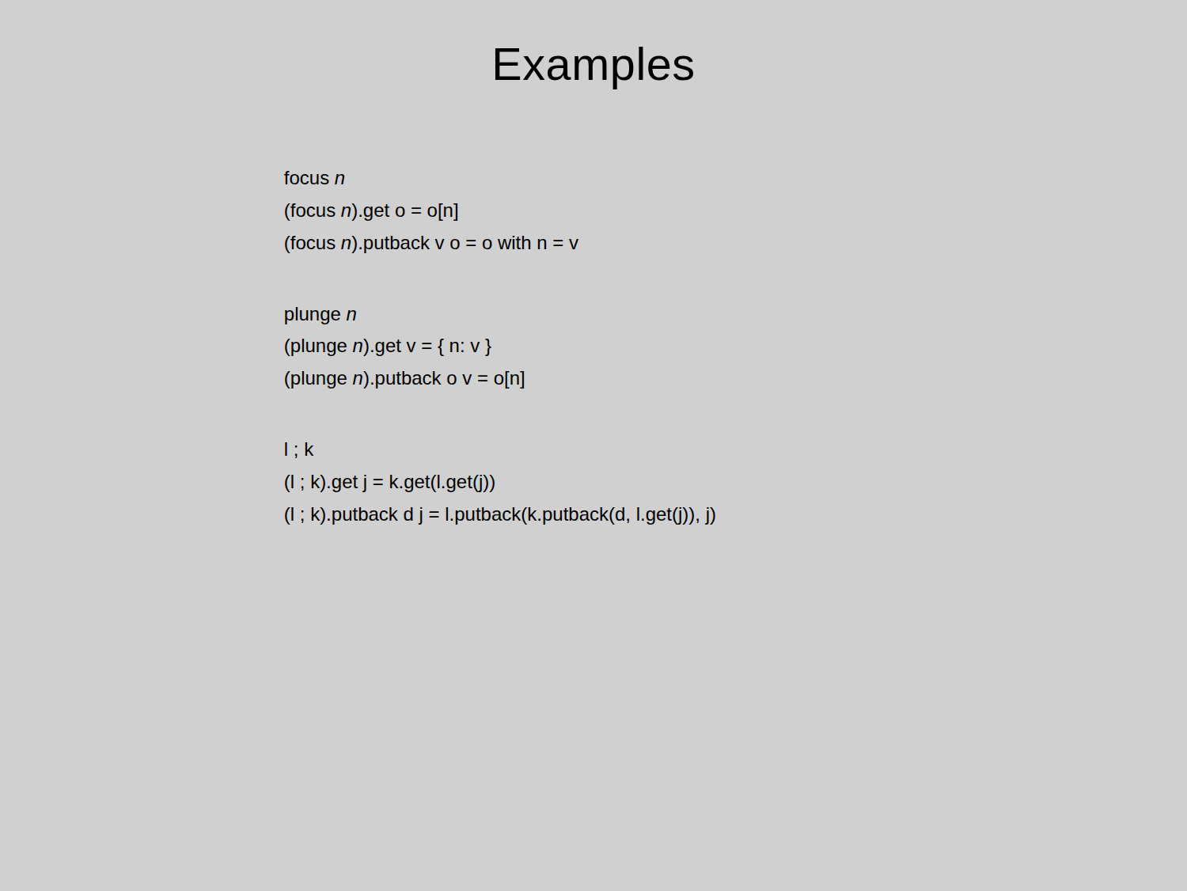Examples
focus n
(focus n).get o = o[n]
(focus n).putback v o = o with n = v
plunge n
(plunge n).get v = { n: v }
(plunge n).putback o v = o[n]
l ; k
(l ; k).get j = k.get(l.get(j))
(l ; k).putback d j = l.putback(k.putback(d, l.get(j)), j)